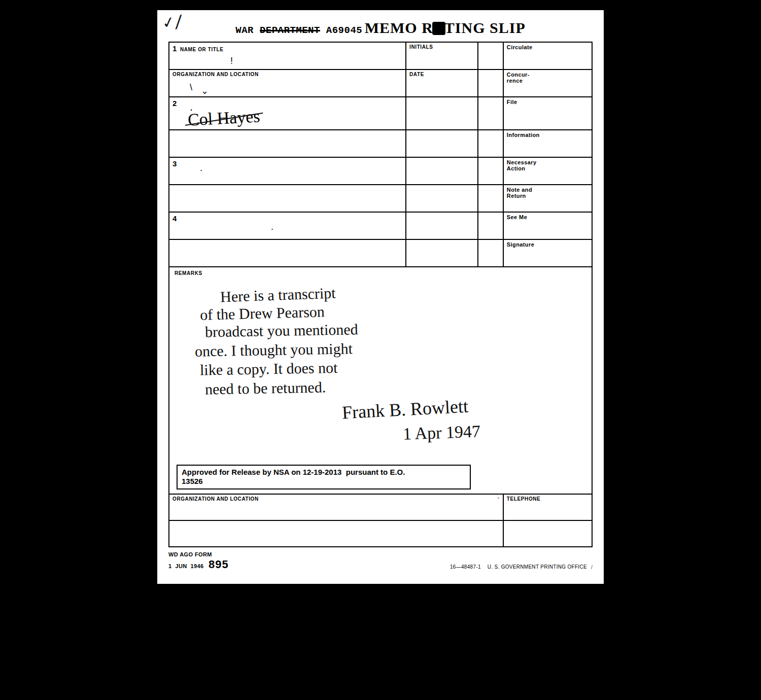✓⁄
WAR DEPARTMENT A69045
MEMO R TING SLIP
| 1 Name or Title ! | Initials | | Circulate |
| Organization and Location \ ⌄ | Date | | Concur- rence |
| 2 . Col Hayes | | | File |
| | | | Information |
| 3 . | | | Necessary Action |
| | | | Note and Return |
| 4 . | | | See Me |
| | | | Signature |
Remarks
Here is a transcript of the Drew Pearson broadcast you mentioned once. I thought you might like a copy. It does not need to be returned. Frank B. Rowlett
1 Apr 1947
Approved for Release by NSA on 12-19-2013 pursuant to E.O.
13526
| Organization and Location ` | Telephone |
WD AGO FORM
1 JUN 1946 895
16—48487-1 U. S. GOVERNMENT PRINTING OFFICE ⁄